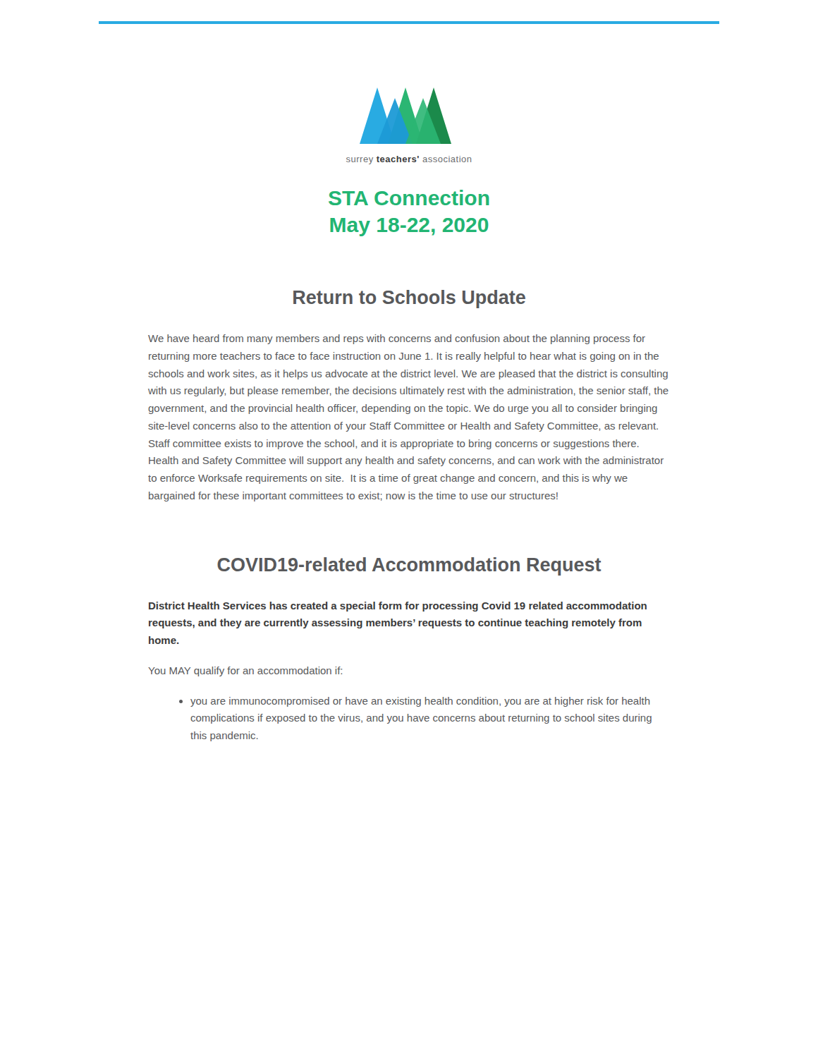surrey teachers' association
STA Connection
May 18-22, 2020
Return to Schools Update
We have heard from many members and reps with concerns and confusion about the planning process for returning more teachers to face to face instruction on June 1. It is really helpful to hear what is going on in the schools and work sites, as it helps us advocate at the district level. We are pleased that the district is consulting with us regularly, but please remember, the decisions ultimately rest with the administration, the senior staff, the government, and the provincial health officer, depending on the topic. We do urge you all to consider bringing site-level concerns also to the attention of your Staff Committee or Health and Safety Committee, as relevant. Staff committee exists to improve the school, and it is appropriate to bring concerns or suggestions there. Health and Safety Committee will support any health and safety concerns, and can work with the administrator to enforce Worksafe requirements on site. It is a time of great change and concern, and this is why we bargained for these important committees to exist; now is the time to use our structures!
COVID19-related Accommodation Request
District Health Services has created a special form for processing Covid 19 related accommodation requests, and they are currently assessing members’ requests to continue teaching remotely from home.
You MAY qualify for an accommodation if:
you are immunocompromised or have an existing health condition, you are at higher risk for health complications if exposed to the virus, and you have concerns about returning to school sites during this pandemic.